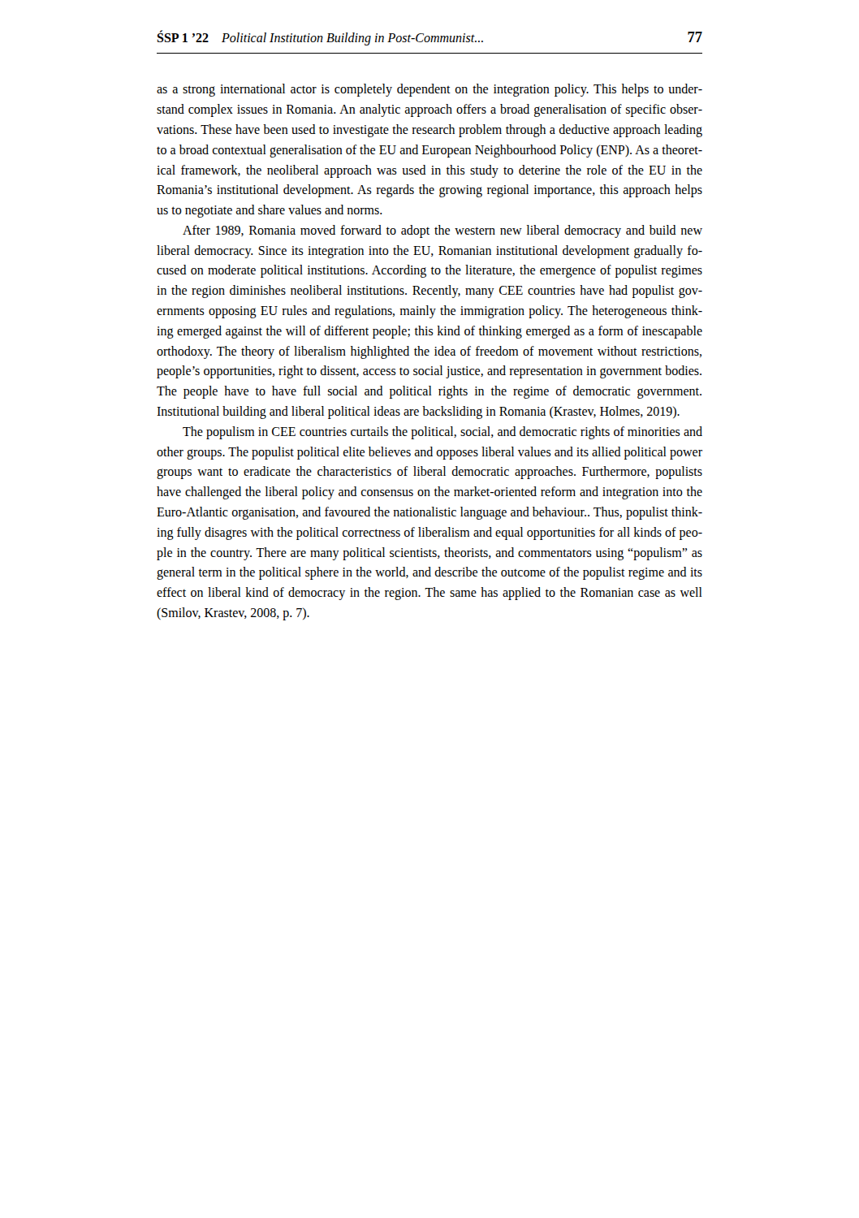ŚSP 1 ’22 Political Institution Building in Post-Communist... 77
as a strong international actor is completely dependent on the integration policy. This helps to understand complex issues in Romania. An analytic approach offers a broad generalisation of specific observations. These have been used to investigate the research problem through a deductive approach leading to a broad contextual generalisation of the EU and European Neighbourhood Policy (ENP). As a theoretical framework, the neoliberal approach was used in this study to deterine the role of the EU in the Romania’s institutional development. As regards the growing regional importance, this approach helps us to negotiate and share values and norms.
After 1989, Romania moved forward to adopt the western new liberal democracy and build new liberal democracy. Since its integration into the EU, Romanian institutional development gradually focused on moderate political institutions. According to the literature, the emergence of populist regimes in the region diminishes neoliberal institutions. Recently, many CEE countries have had populist governments opposing EU rules and regulations, mainly the immigration policy. The heterogeneous thinking emerged against the will of different people; this kind of thinking emerged as a form of inescapable orthodoxy. The theory of liberalism highlighted the idea of freedom of movement without restrictions, people’s opportunities, right to dissent, access to social justice, and representation in government bodies. The people have to have full social and political rights in the regime of democratic government. Institutional building and liberal political ideas are backsliding in Romania (Krastev, Holmes, 2019).
The populism in CEE countries curtails the political, social, and democratic rights of minorities and other groups. The populist political elite believes and opposes liberal values and its allied political power groups want to eradicate the characteristics of liberal democratic approaches. Furthermore, populists have challenged the liberal policy and consensus on the market-oriented reform and integration into the Euro-Atlantic organisation, and favoured the nationalistic language and behaviour.. Thus, populist thinking fully disagres with the political correctness of liberalism and equal opportunities for all kinds of people in the country. There are many political scientists, theorists, and commentators using “populism” as general term in the political sphere in the world, and describe the outcome of the populist regime and its effect on liberal kind of democracy in the region. The same has applied to the Romanian case as well (Smilov, Krastev, 2008, p. 7).